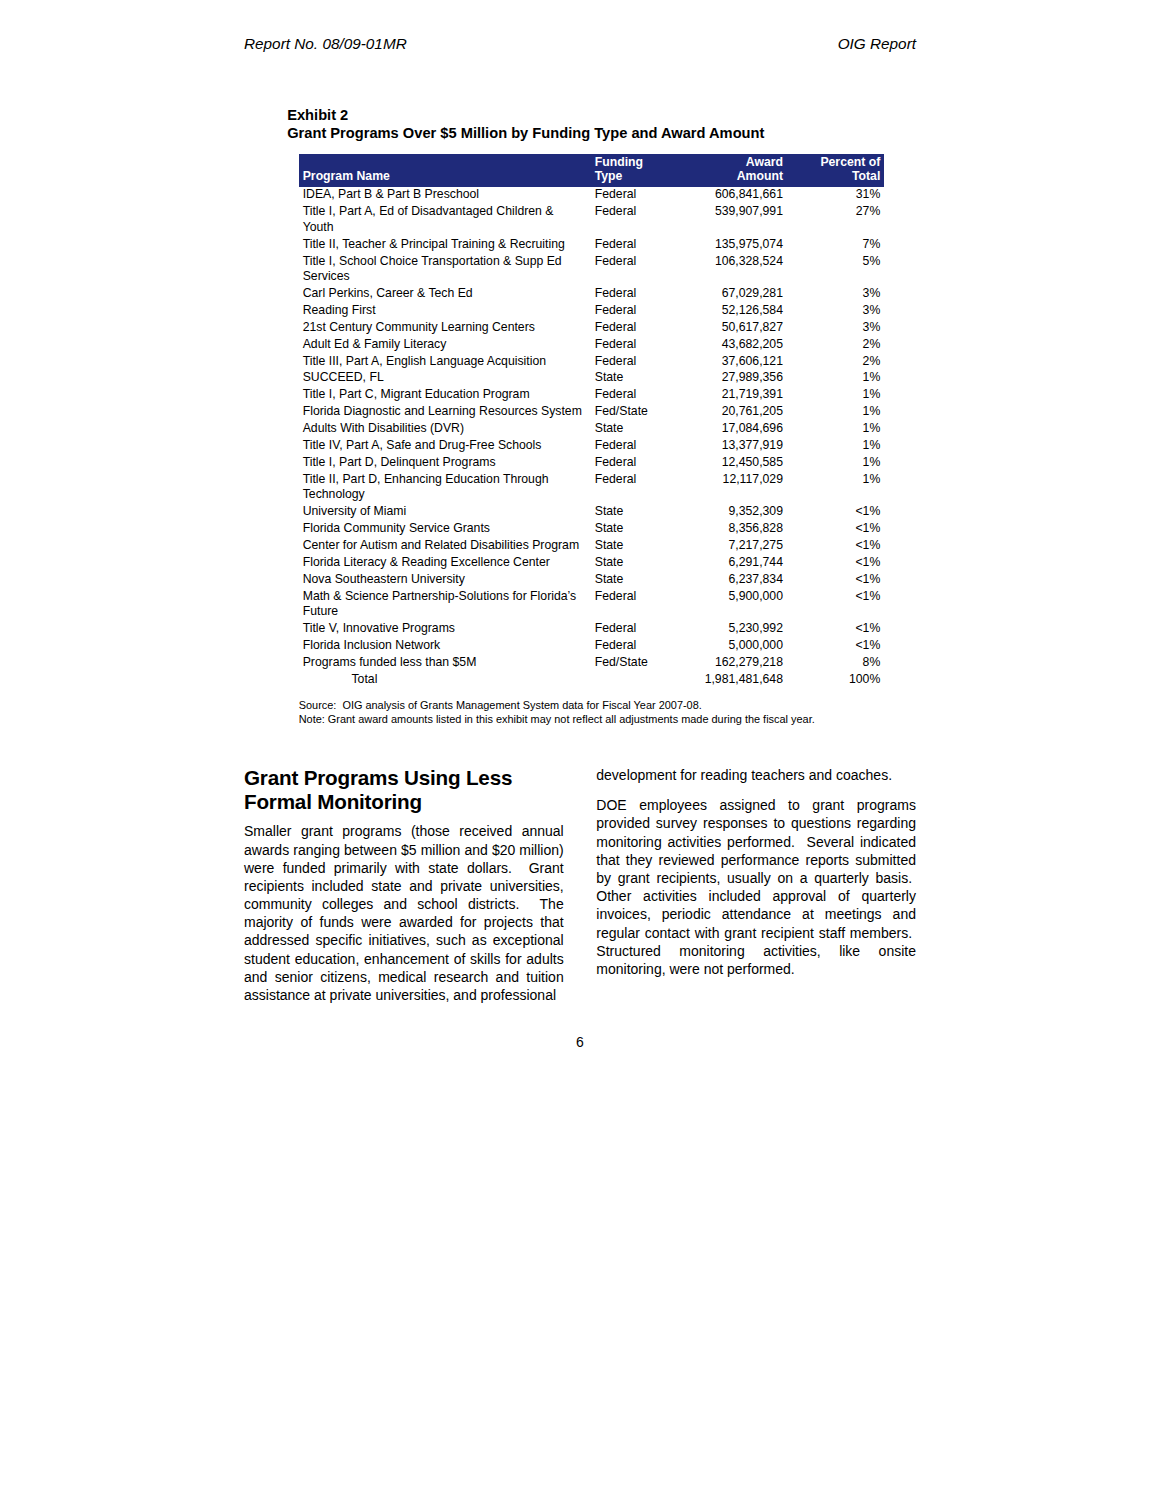Report No. 08/09-01MR
OIG Report
Exhibit 2
Grant Programs Over $5 Million by Funding Type and Award Amount
| Program Name | Funding Type | Award Amount | Percent of Total |
| --- | --- | --- | --- |
| IDEA, Part B & Part B Preschool | Federal | 606,841,661 | 31% |
| Title I, Part A, Ed of Disadvantaged Children & Youth | Federal | 539,907,991 | 27% |
| Title II, Teacher & Principal Training & Recruiting | Federal | 135,975,074 | 7% |
| Title I, School Choice Transportation & Supp Ed Services | Federal | 106,328,524 | 5% |
| Carl Perkins, Career & Tech Ed | Federal | 67,029,281 | 3% |
| Reading First | Federal | 52,126,584 | 3% |
| 21st Century Community Learning Centers | Federal | 50,617,827 | 3% |
| Adult Ed & Family Literacy | Federal | 43,682,205 | 2% |
| Title III, Part A, English Language Acquisition | Federal | 37,606,121 | 2% |
| SUCCEED, FL | State | 27,989,356 | 1% |
| Title I, Part C, Migrant Education Program | Federal | 21,719,391 | 1% |
| Florida Diagnostic and Learning Resources System | Fed/State | 20,761,205 | 1% |
| Adults With Disabilities (DVR) | State | 17,084,696 | 1% |
| Title IV, Part A, Safe and Drug-Free Schools | Federal | 13,377,919 | 1% |
| Title I, Part D, Delinquent Programs | Federal | 12,450,585 | 1% |
| Title II, Part D, Enhancing Education Through Technology | Federal | 12,117,029 | 1% |
| University of Miami | State | 9,352,309 | <1% |
| Florida Community Service Grants | State | 8,356,828 | <1% |
| Center for Autism and Related Disabilities Program | State | 7,217,275 | <1% |
| Florida Literacy & Reading Excellence Center | State | 6,291,744 | <1% |
| Nova Southeastern University | State | 6,237,834 | <1% |
| Math & Science Partnership-Solutions for Florida’s Future | Federal | 5,900,000 | <1% |
| Title V, Innovative Programs | Federal | 5,230,992 | <1% |
| Florida Inclusion Network | Federal | 5,000,000 | <1% |
| Programs funded less than $5M | Fed/State | 162,279,218 | 8% |
| Total | | 1,981,481,648 | 100% |
Source: OIG analysis of Grants Management System data for Fiscal Year 2007-08.
Note: Grant award amounts listed in this exhibit may not reflect all adjustments made during the fiscal year.
Grant Programs Using Less Formal Monitoring
Smaller grant programs (those received annual awards ranging between $5 million and $20 million) were funded primarily with state dollars. Grant recipients included state and private universities, community colleges and school districts. The majority of funds were awarded for projects that addressed specific initiatives, such as exceptional student education, enhancement of skills for adults and senior citizens, medical research and tuition assistance at private universities, and professional
development for reading teachers and coaches.
DOE employees assigned to grant programs provided survey responses to questions regarding monitoring activities performed. Several indicated that they reviewed performance reports submitted by grant recipients, usually on a quarterly basis. Other activities included approval of quarterly invoices, periodic attendance at meetings and regular contact with grant recipient staff members. Structured monitoring activities, like onsite monitoring, were not performed.
6